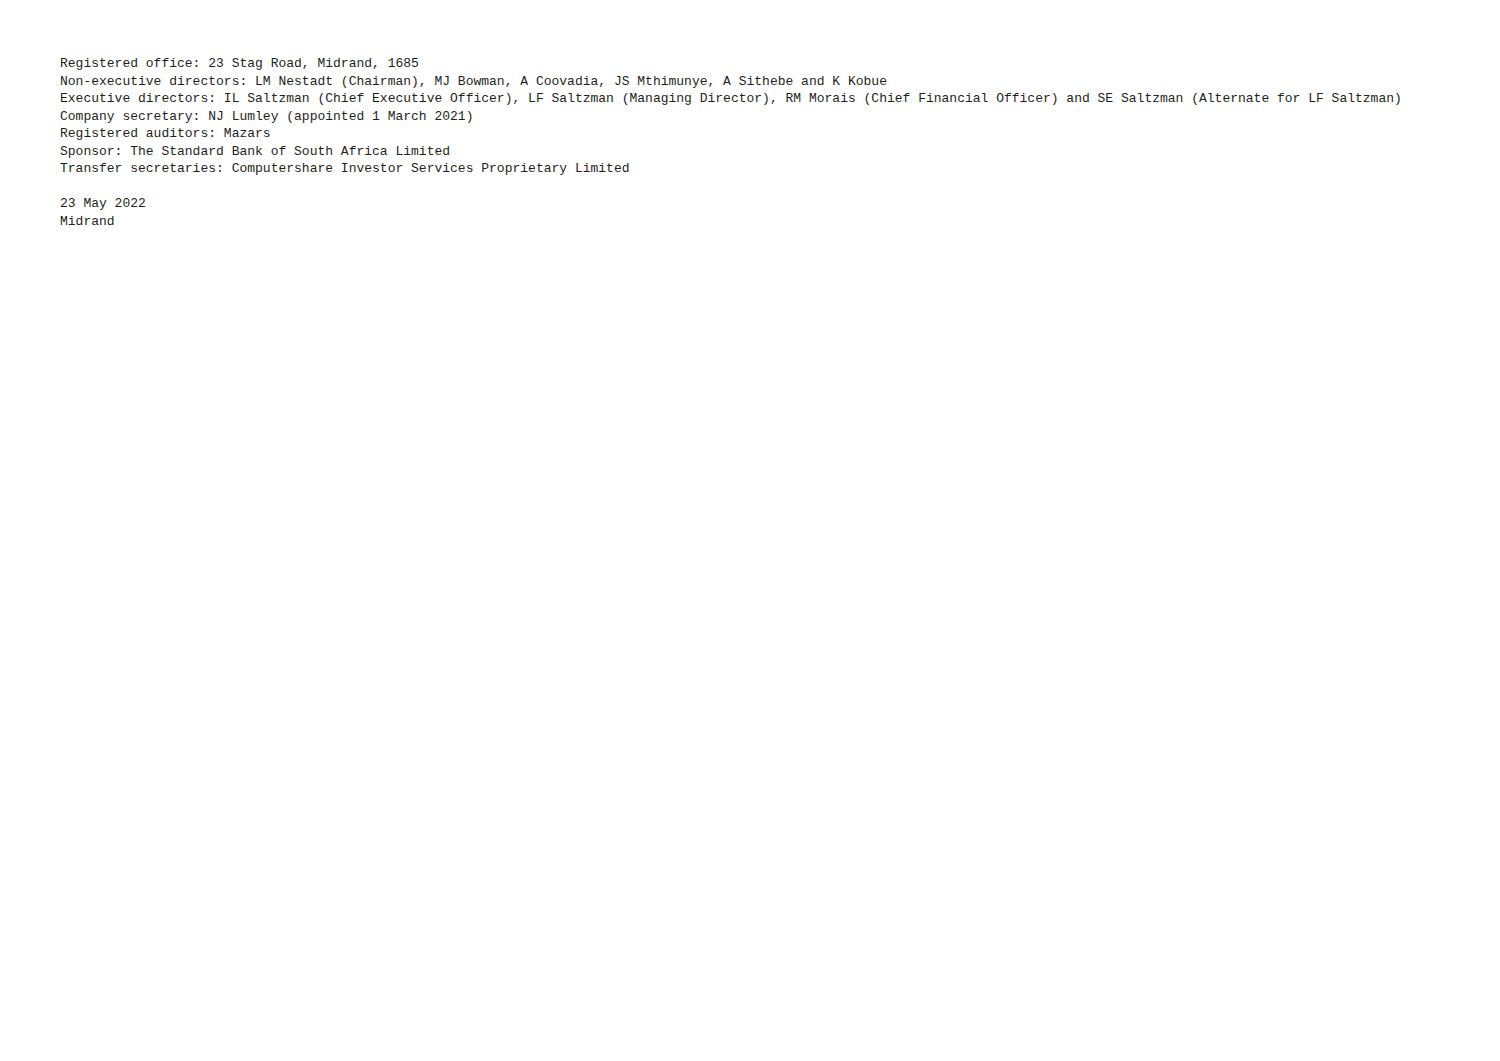Registered office: 23 Stag Road, Midrand, 1685
Non-executive directors: LM Nestadt (Chairman), MJ Bowman, A Coovadia, JS Mthimunye, A Sithebe and K Kobue
Executive directors: IL Saltzman (Chief Executive Officer), LF Saltzman (Managing Director), RM Morais (Chief Financial Officer) and SE Saltzman (Alternate for LF Saltzman)
Company secretary: NJ Lumley (appointed 1 March 2021)
Registered auditors: Mazars
Sponsor: The Standard Bank of South Africa Limited
Transfer secretaries: Computershare Investor Services Proprietary Limited
23 May 2022
Midrand